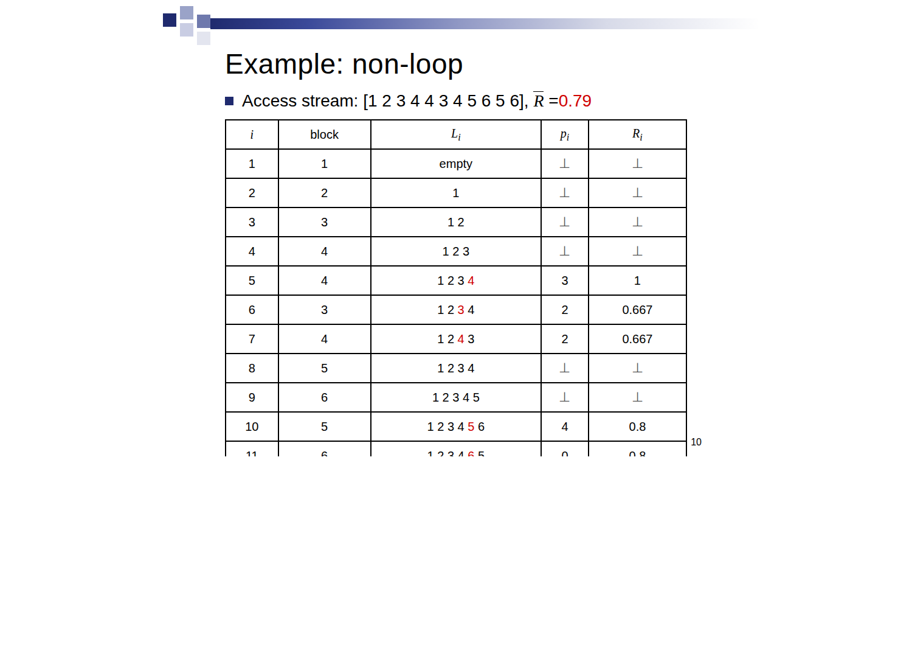Example: non-loop
Access stream: [1 2 3 4 4 3 4 5 6 5 6], R =0.79
| i | block | L i | p i | R i |
| --- | --- | --- | --- | --- |
| 1 | 1 | empty | ⊥ | ⊥ |
| 2 | 2 | 1 | ⊥ | ⊥ |
| 3 | 3 | 1 2 | ⊥ | ⊥ |
| 4 | 4 | 1 2 3 | ⊥ | ⊥ |
| 5 | 4 | 1 2 3 4 | 3 | 1 |
| 6 | 3 | 1 2 3 4 | 2 | 0.667 |
| 7 | 4 | 1 2 4 3 | 2 | 0.667 |
| 8 | 5 | 1 2 3 4 | ⊥ | ⊥ |
| 9 | 6 | 1 2 3 4 5 | ⊥ | ⊥ |
| 10 | 5 | 1 2 3 4 5 6 | 4 | 0.8 |
| 11 | 6 | 1 2 3 4 6 5 | 0 | 0.8 |
10